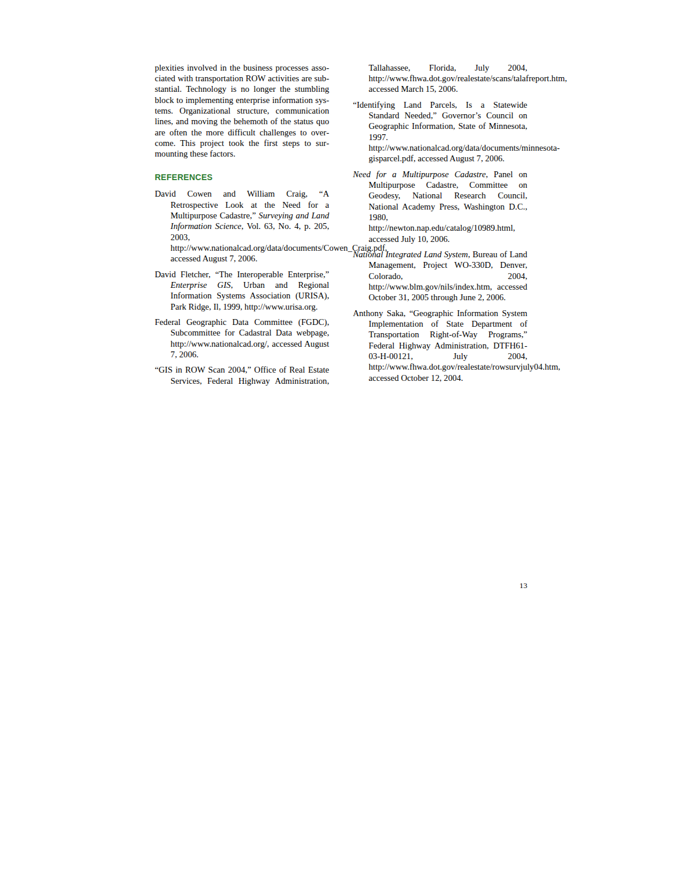plexities involved in the business processes associated with transportation ROW activities are substantial. Technology is no longer the stumbling block to implementing enterprise information systems. Organizational structure, communication lines, and moving the behemoth of the status quo are often the more difficult challenges to overcome. This project took the first steps to surmounting these factors.
REFERENCES
David Cowen and William Craig, “A Retrospective Look at the Need for a Multipurpose Cadastre,” Surveying and Land Information Science, Vol. 63, No. 4, p. 205, 2003, http://www.nationalcad.org/data/documents/Cowen_Craig.pdf, accessed August 7, 2006.
David Fletcher, “The Interoperable Enterprise,” Enterprise GIS, Urban and Regional Information Systems Association (URISA), Park Ridge, Il, 1999, http://www.urisa.org.
Federal Geographic Data Committee (FGDC), Subcommittee for Cadastral Data webpage, http://www.nationalcad.org/, accessed August 7, 2006.
“GIS in ROW Scan 2004,” Office of Real Estate Services, Federal Highway Administration, Tallahassee, Florida, July 2004, http://www.fhwa.dot.gov/realestate/scans/talafreport.htm, accessed March 15, 2006.
“Identifying Land Parcels, Is a Statewide Standard Needed,” Governor’s Council on Geographic Information, State of Minnesota, 1997. http://www.nationalcad.org/data/documents/minnesota-gisparcel.pdf, accessed August 7, 2006.
Need for a Multipurpose Cadastre, Panel on Multipurpose Cadastre, Committee on Geodesy, National Research Council, National Academy Press, Washington D.C., 1980, http://newton.nap.edu/catalog/10989.html, accessed July 10, 2006.
National Integrated Land System, Bureau of Land Management, Project WO-330D, Denver, Colorado, 2004, http://www.blm.gov/nils/index.htm, accessed October 31, 2005 through June 2, 2006.
Anthony Saka, “Geographic Information System Implementation of State Department of Transportation Right-of-Way Programs,” Federal Highway Administration, DTFH61-03-H-00121, July 2004, http://www.fhwa.dot.gov/realestate/rowsurvjuly04.htm, accessed October 12, 2004.
13